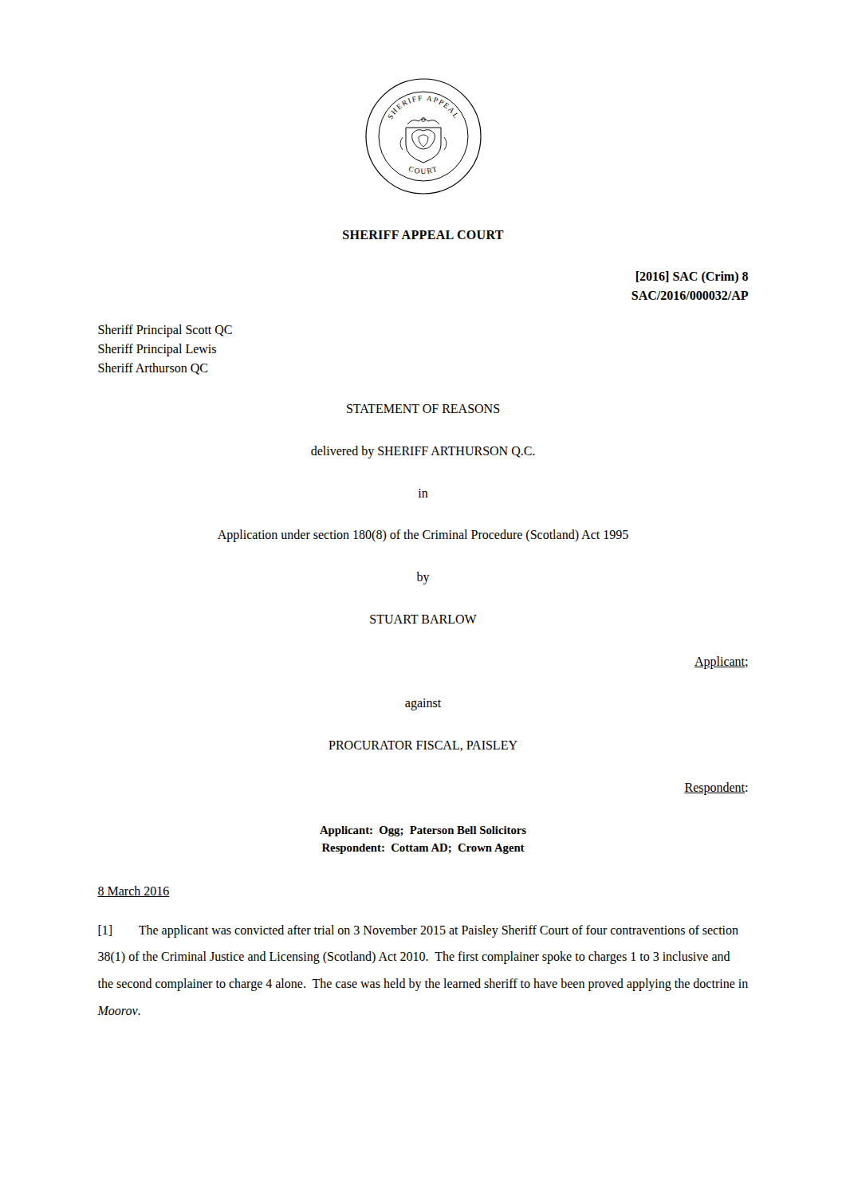SHERIFF APPEAL COURT
SHERIFF APPEAL COURT
[2016] SAC (Crim) 8
SAC/2016/000032/AP
Sheriff Principal Scott QC
Sheriff Principal Lewis
Sheriff Arthurson QC
STATEMENT OF REASONS
delivered by SHERIFF ARTHURSON Q.C.
in
Application under section 180(8) of the Criminal Procedure (Scotland) Act 1995
by
STUART BARLOW
Applicant;
against
PROCURATOR FISCAL, PAISLEY
Respondent:
Applicant: Ogg; Paterson Bell Solicitors
Respondent: Cottam AD; Crown Agent
8 March 2016
[1] The applicant was convicted after trial on 3 November 2015 at Paisley Sheriff Court of four contraventions of section 38(1) of the Criminal Justice and Licensing (Scotland) Act 2010. The first complainer spoke to charges 1 to 3 inclusive and the second complainer to charge 4 alone. The case was held by the learned sheriff to have been proved applying the doctrine in Moorov.